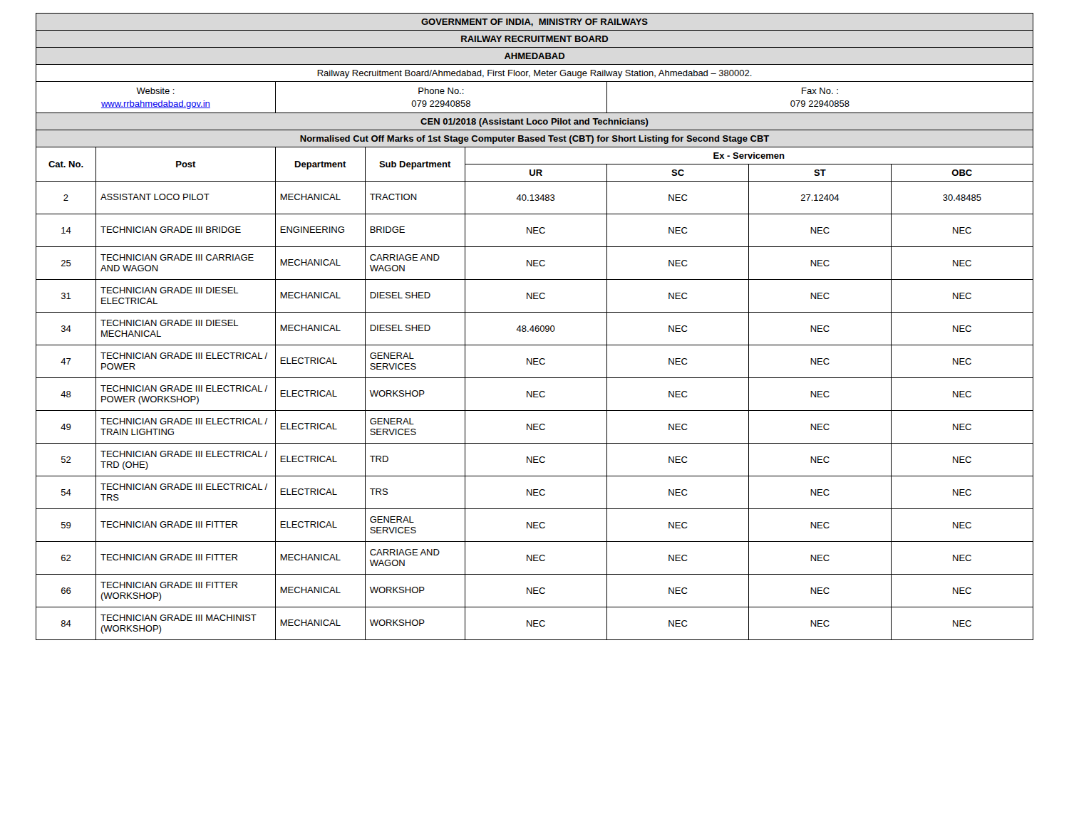| GOVERNMENT OF INDIA, MINISTRY OF RAILWAYS |
| RAILWAY RECRUITMENT BOARD |
| AHMEDABAD |
| Railway Recruitment Board/Ahmedabad, First Floor, Meter Gauge Railway Station, Ahmedabad – 380002. |
| Website : www.rrbahmedabad.gov.in | Phone No.: 079 22940858 | Fax No. : 079 22940858 |
| CEN 01/2018 (Assistant Loco Pilot and Technicians) |
| Normalised Cut Off Marks of 1st Stage Computer Based Test (CBT) for Short Listing for Second Stage CBT |
| Cat. No. | Post | Department | Sub Department | Ex - Servicemen |
| UR | SC | ST | OBC |
| 2 | ASSISTANT LOCO PILOT | MECHANICAL | TRACTION | 40.13483 | NEC | 27.12404 | 30.48485 |
| 14 | TECHNICIAN GRADE III BRIDGE | ENGINEERING | BRIDGE | NEC | NEC | NEC | NEC |
| 25 | TECHNICIAN GRADE III CARRIAGE and WAGON | MECHANICAL | CARRIAGE and WAGON | NEC | NEC | NEC | NEC |
| 31 | TECHNICIAN GRADE III DIESEL ELECTRICAL | MECHANICAL | DIESEL SHED | NEC | NEC | NEC | NEC |
| 34 | TECHNICIAN GRADE III DIESEL MECHANICAL | MECHANICAL | DIESEL SHED | 48.46090 | NEC | NEC | NEC |
| 47 | TECHNICIAN GRADE III ELECTRICAL / POWER | ELECTRICAL | GENERAL SERVICES | NEC | NEC | NEC | NEC |
| 48 | TECHNICIAN GRADE III ELECTRICAL / POWER (WORKSHOP) | ELECTRICAL | WORKSHOP | NEC | NEC | NEC | NEC |
| 49 | TECHNICIAN GRADE III ELECTRICAL / TRAIN LIGHTING | ELECTRICAL | GENERAL SERVICES | NEC | NEC | NEC | NEC |
| 52 | TECHNICIAN GRADE III ELECTRICAL / TRD (OHE) | ELECTRICAL | TRD | NEC | NEC | NEC | NEC |
| 54 | TECHNICIAN GRADE III ELECTRICAL / TRS | ELECTRICAL | TRS | NEC | NEC | NEC | NEC |
| 59 | TECHNICIAN GRADE III FITTER | ELECTRICAL | GENERAL SERVICES | NEC | NEC | NEC | NEC |
| 62 | TECHNICIAN GRADE III FITTER | MECHANICAL | CARRIAGE and WAGON | NEC | NEC | NEC | NEC |
| 66 | TECHNICIAN GRADE III FITTER (WORKSHOP) | MECHANICAL | WORKSHOP | NEC | NEC | NEC | NEC |
| 84 | TECHNICIAN GRADE III MACHINIST (WORKSHOP) | MECHANICAL | WORKSHOP | NEC | NEC | NEC | NEC |